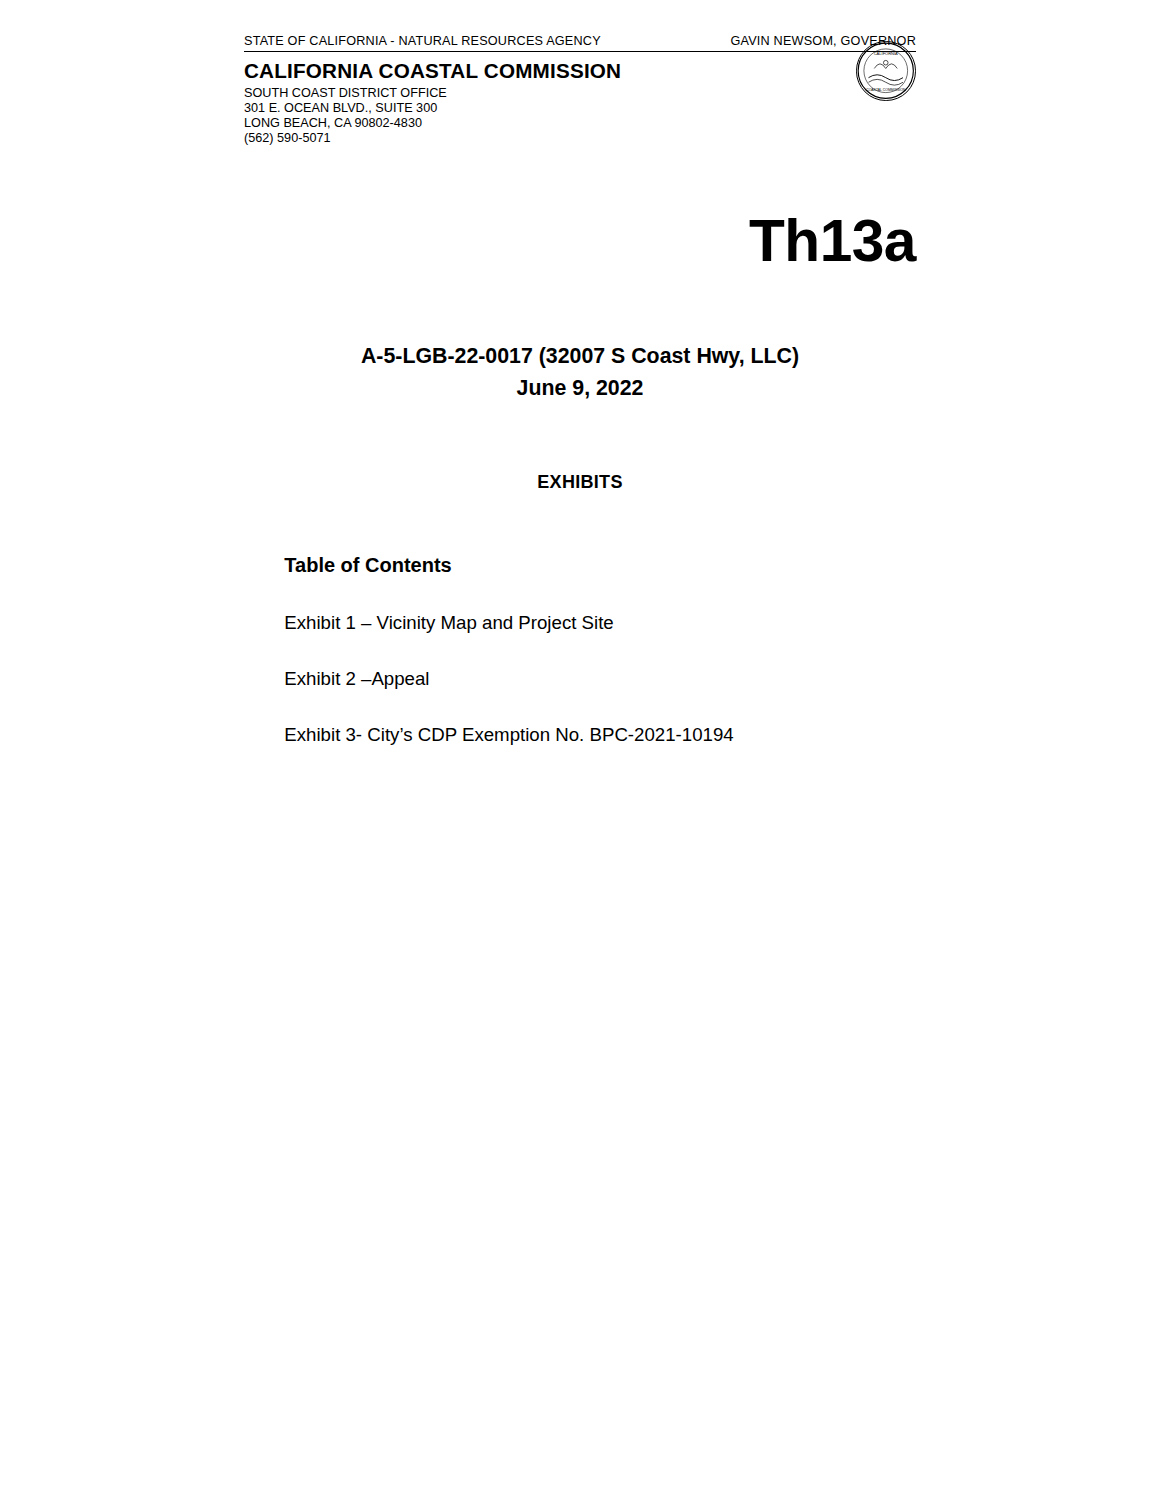State of California - Natural Resources Agency
Gavin Newsom, Governor
CALIFORNIA COASTAL COMMISSION
CALIFORNIA COASTAL COMMISSION
South Coast District Office
301 E. Ocean Blvd., Suite 300
Long Beach, CA 90802-4830
(562) 590-5071
Th13a
A-5-LGB-22-0017 (32007 S Coast Hwy, LLC)
June 9, 2022
EXHIBITS
Table of Contents
Exhibit 1 – Vicinity Map and Project Site
Exhibit 2 –Appeal
Exhibit 3- City’s CDP Exemption No. BPC-2021-10194